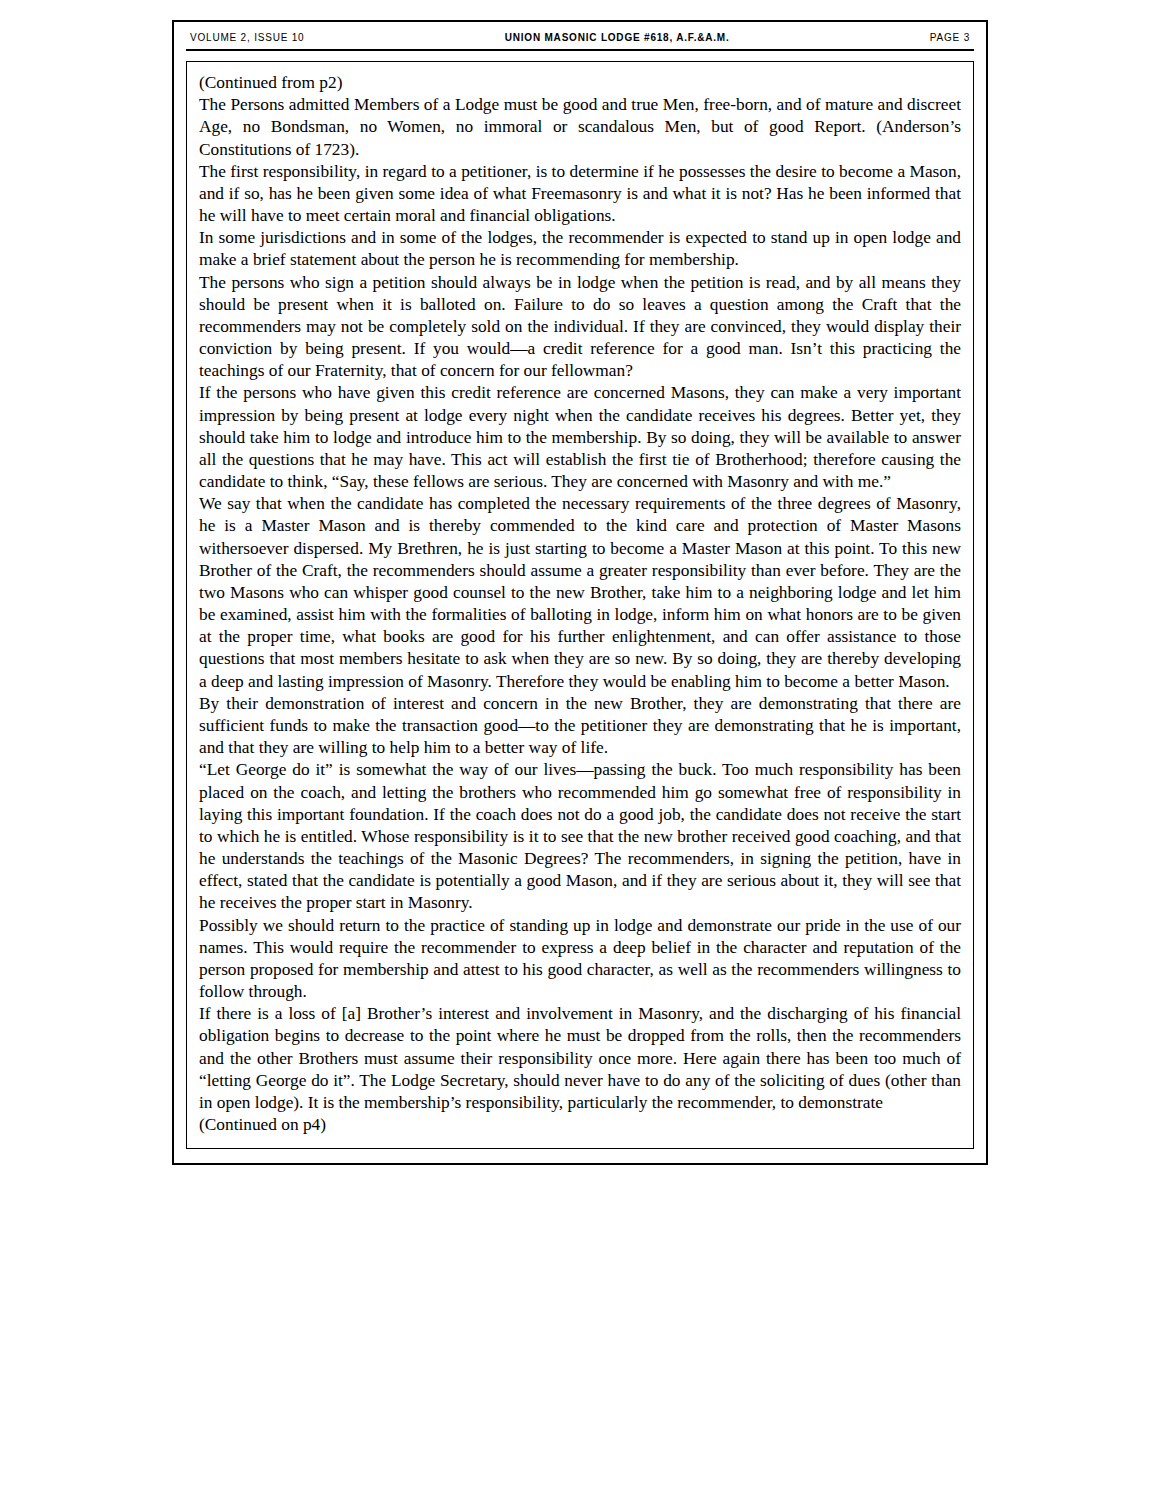Volume 2, Issue 10 Union Masonic Lodge #618, A.F.&A.M. Page 3
(Continued from p2)
The Persons admitted Members of a Lodge must be good and true Men, free-born, and of mature and discreet Age, no Bondsman, no Women, no immoral or scandalous Men, but of good Report. (Anderson’s Constitutions of 1723).
The first responsibility, in regard to a petitioner, is to determine if he possesses the desire to become a Mason, and if so, has he been given some idea of what Freemasonry is and what it is not? Has he been informed that he will have to meet certain moral and financial obligations.
In some jurisdictions and in some of the lodges, the recommender is expected to stand up in open lodge and make a brief statement about the person he is recommending for membership.
The persons who sign a petition should always be in lodge when the petition is read, and by all means they should be present when it is balloted on. Failure to do so leaves a question among the Craft that the recommenders may not be completely sold on the individual. If they are convinced, they would display their conviction by being present. If you would—a credit reference for a good man. Isn’t this practicing the teachings of our Fraternity, that of concern for our fellowman?
If the persons who have given this credit reference are concerned Masons, they can make a very important impression by being present at lodge every night when the candidate receives his degrees. Better yet, they should take him to lodge and introduce him to the membership. By so doing, they will be available to answer all the questions that he may have. This act will establish the first tie of Brotherhood; therefore causing the candidate to think, “Say, these fellows are serious. They are concerned with Masonry and with me.”
We say that when the candidate has completed the necessary requirements of the three degrees of Masonry, he is a Master Mason and is thereby commended to the kind care and protection of Master Masons withersoever dispersed. My Brethren, he is just starting to become a Master Mason at this point. To this new Brother of the Craft, the recommenders should assume a greater responsibility than ever before. They are the two Masons who can whisper good counsel to the new Brother, take him to a neighboring lodge and let him be examined, assist him with the formalities of balloting in lodge, inform him on what honors are to be given at the proper time, what books are good for his further enlightenment, and can offer assistance to those questions that most members hesitate to ask when they are so new. By so doing, they are thereby developing a deep and lasting impression of Masonry. Therefore they would be enabling him to become a better Mason.
By their demonstration of interest and concern in the new Brother, they are demonstrating that there are sufficient funds to make the transaction good—to the petitioner they are demonstrating that he is important, and that they are willing to help him to a better way of life.
“Let George do it” is somewhat the way of our lives—passing the buck. Too much responsibility has been placed on the coach, and letting the brothers who recommended him go somewhat free of responsibility in laying this important foundation. If the coach does not do a good job, the candidate does not receive the start to which he is entitled. Whose responsibility is it to see that the new brother received good coaching, and that he understands the teachings of the Masonic Degrees? The recommenders, in signing the petition, have in effect, stated that the candidate is potentially a good Mason, and if they are serious about it, they will see that he receives the proper start in Masonry.
Possibly we should return to the practice of standing up in lodge and demonstrate our pride in the use of our names. This would require the recommender to express a deep belief in the character and reputation of the person proposed for membership and attest to his good character, as well as the recommenders willingness to follow through.
If there is a loss of [a] Brother’s interest and involvement in Masonry, and the discharging of his financial obligation begins to decrease to the point where he must be dropped from the rolls, then the recommenders and the other Brothers must assume their responsibility once more. Here again there has been too much of “letting George do it”. The Lodge Secretary, should never have to do any of the soliciting of dues (other than in open lodge). It is the membership’s responsibility, particularly the recommender, to demonstrate
(Continued on p4)